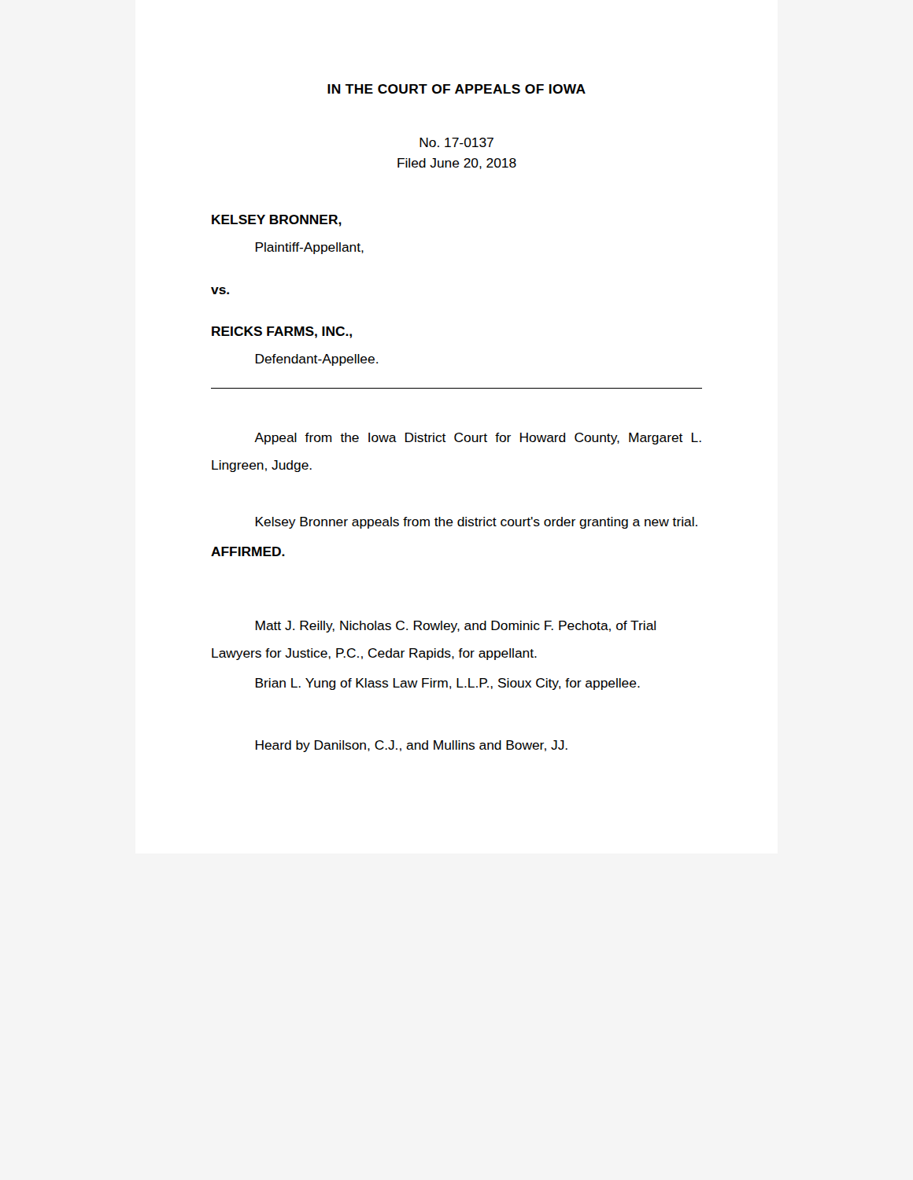In the Court of Appeals of Iowa
No. 17-0137
Filed June 20, 2018
Kelsey Bronner,
Plaintiff-Appellant,
vs.
Reicks Farms, Inc.,
Defendant-Appellee.
Appeal from the Iowa District Court for Howard County, Margaret L. Lingreen, Judge.
Kelsey Bronner appeals from the district court's order granting a new trial.
AFFIRMED.
Matt J. Reilly, Nicholas C. Rowley, and Dominic F. Pechota, of Trial Lawyers for Justice, P.C., Cedar Rapids, for appellant.
Brian L. Yung of Klass Law Firm, L.L.P., Sioux City, for appellee.
Heard by Danilson, C.J., and Mullins and Bower, JJ.